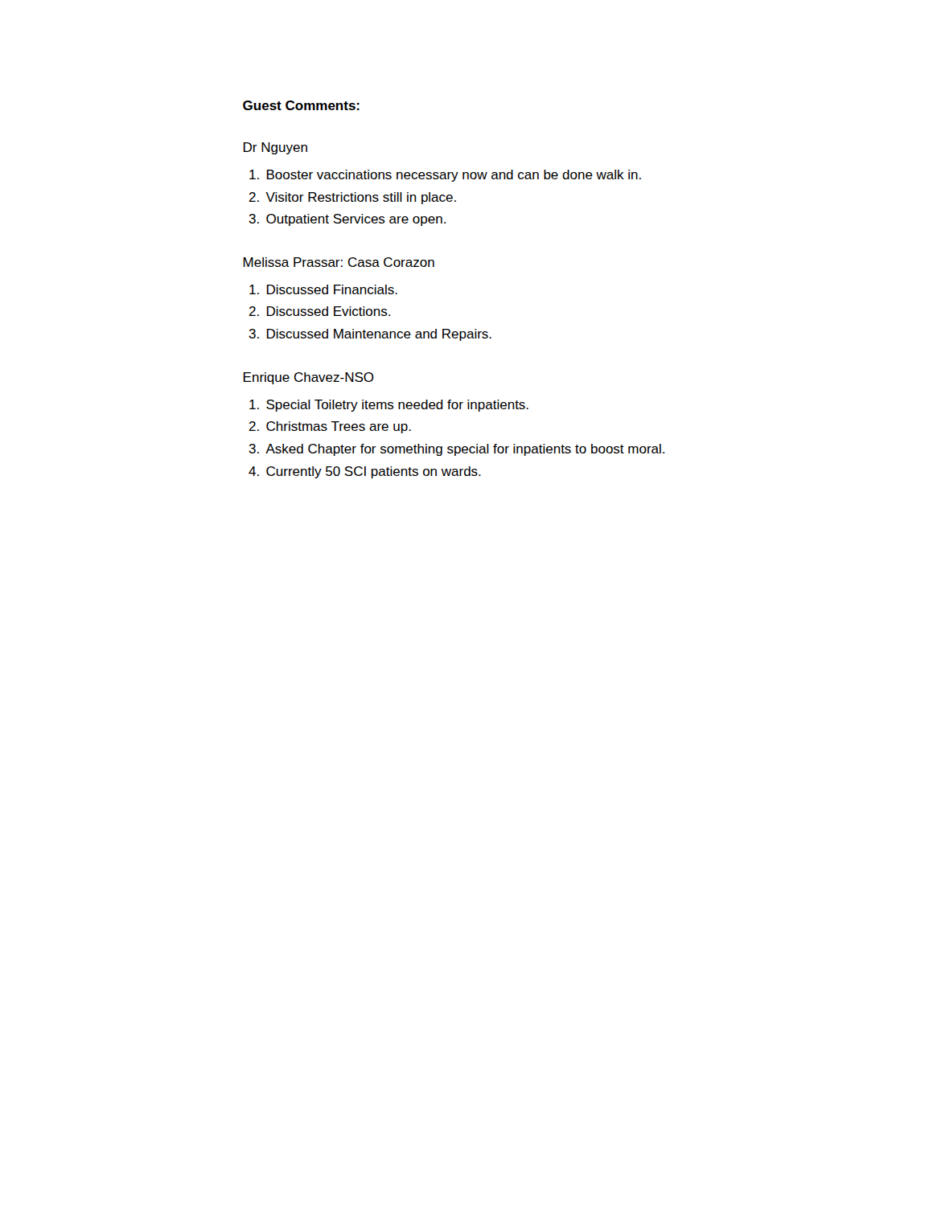Guest Comments:
Dr Nguyen
Booster vaccinations necessary now and can be done walk in.
Visitor Restrictions still in place.
Outpatient Services are open.
Melissa Prassar: Casa Corazon
Discussed Financials.
Discussed Evictions.
Discussed Maintenance and Repairs.
Enrique Chavez-NSO
Special Toiletry items needed for inpatients.
Christmas Trees are up.
Asked Chapter for something special for inpatients to boost moral.
Currently 50 SCI patients on wards.